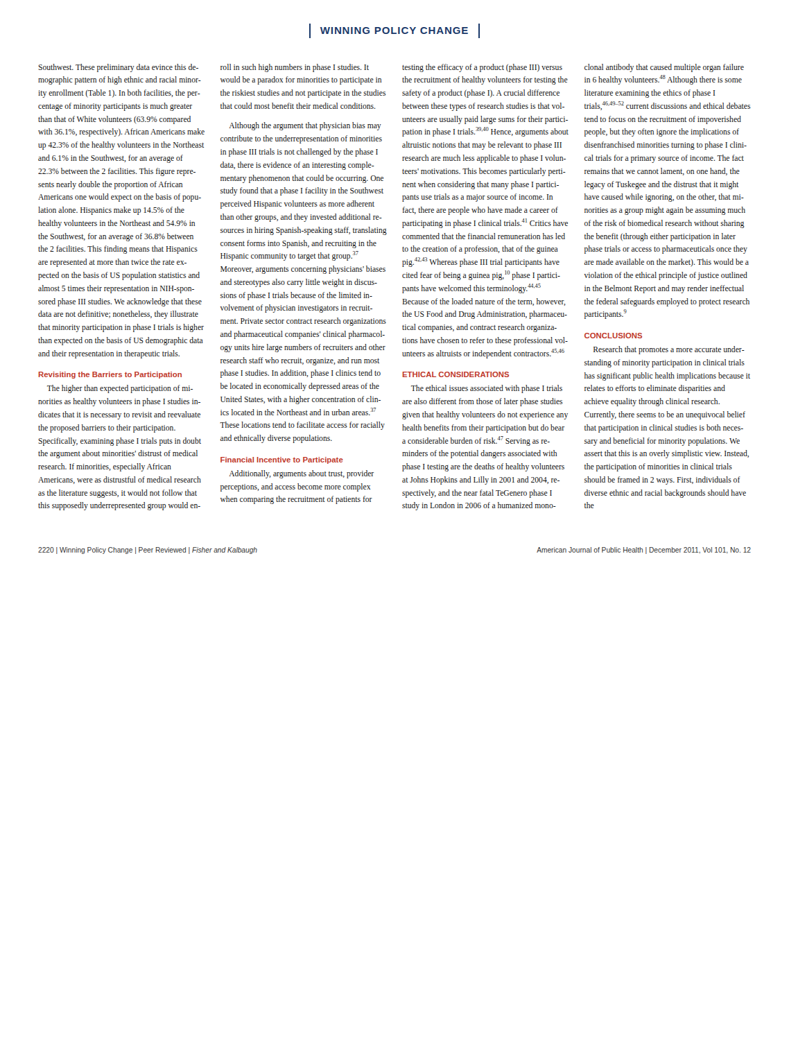WINNING POLICY CHANGE
Southwest. These preliminary data evince this demographic pattern of high ethnic and racial minority enrollment (Table 1). In both facilities, the percentage of minority participants is much greater than that of White volunteers (63.9% compared with 36.1%, respectively). African Americans make up 42.3% of the healthy volunteers in the Northeast and 6.1% in the Southwest, for an average of 22.3% between the 2 facilities. This figure represents nearly double the proportion of African Americans one would expect on the basis of population alone. Hispanics make up 14.5% of the healthy volunteers in the Northeast and 54.9% in the Southwest, for an average of 36.8% between the 2 facilities. This finding means that Hispanics are represented at more than twice the rate expected on the basis of US population statistics and almost 5 times their representation in NIH-sponsored phase III studies. We acknowledge that these data are not definitive; nonetheless, they illustrate that minority participation in phase I trials is higher than expected on the basis of US demographic data and their representation in therapeutic trials.
Revisiting the Barriers to Participation
The higher than expected participation of minorities as healthy volunteers in phase I studies indicates that it is necessary to revisit and reevaluate the proposed barriers to their participation. Specifically, examining phase I trials puts in doubt the argument about minorities' distrust of medical research. If minorities, especially African Americans, were as distrustful of medical research as the literature suggests, it would not follow that this supposedly underrepresented group would enroll in such high numbers in phase I studies. It would be a paradox for minorities to participate in the riskiest studies and not participate in the studies that could most benefit their medical conditions.
Although the argument that physician bias may contribute to the underrepresentation of minorities in phase III trials is not challenged by the phase I data, there is evidence of an interesting complementary phenomenon that could be occurring. One study found that a phase I facility in the Southwest perceived Hispanic volunteers as more adherent than other groups, and they invested additional resources in hiring Spanish-speaking staff, translating consent forms into Spanish, and recruiting in the Hispanic community to target that group.37 Moreover, arguments concerning physicians' biases and stereotypes also carry little weight in discussions of phase I trials because of the limited involvement of physician investigators in recruitment. Private sector contract research organizations and pharmaceutical companies' clinical pharmacology units hire large numbers of recruiters and other research staff who recruit, organize, and run most phase I studies. In addition, phase I clinics tend to be located in economically depressed areas of the United States, with a higher concentration of clinics located in the Northeast and in urban areas.37 These locations tend to facilitate access for racially and ethnically diverse populations.
Financial Incentive to Participate
Additionally, arguments about trust, provider perceptions, and access become more complex when comparing the recruitment of patients for testing the efficacy of a product (phase III) versus the recruitment of healthy volunteers for testing the safety of a product (phase I). A crucial difference between these types of research studies is that volunteers are usually paid large sums for their participation in phase I trials.39,40 Hence, arguments about altruistic notions that may be relevant to phase III research are much less applicable to phase I volunteers' motivations. This becomes particularly pertinent when considering that many phase I participants use trials as a major source of income. In fact, there are people who have made a career of participating in phase I clinical trials.41 Critics have commented that the financial remuneration has led to the creation of a profession, that of the guinea pig.42,43 Whereas phase III trial participants have cited fear of being a guinea pig,10 phase I participants have welcomed this terminology.44,45 Because of the loaded nature of the term, however, the US Food and Drug Administration, pharmaceutical companies, and contract research organizations have chosen to refer to these professional volunteers as altruists or independent contractors.45,46
ETHICAL CONSIDERATIONS
The ethical issues associated with phase I trials are also different from those of later phase studies given that healthy volunteers do not experience any health benefits from their participation but do bear a considerable burden of risk.47 Serving as reminders of the potential dangers associated with phase I testing are the deaths of healthy volunteers at Johns Hopkins and Lilly in 2001 and 2004, respectively, and the near fatal TeGenero phase I study in London in 2006 of a humanized monoclonal antibody that caused multiple organ failure in 6 healthy volunteers.48 Although there is some literature examining the ethics of phase I trials,46,49–52 current discussions and ethical debates tend to focus on the recruitment of impoverished people, but they often ignore the implications of disenfranchised minorities turning to phase I clinical trials for a primary source of income. The fact remains that we cannot lament, on one hand, the legacy of Tuskegee and the distrust that it might have caused while ignoring, on the other, that minorities as a group might again be assuming much of the risk of biomedical research without sharing the benefit (through either participation in later phase trials or access to pharmaceuticals once they are made available on the market). This would be a violation of the ethical principle of justice outlined in the Belmont Report and may render ineffectual the federal safeguards employed to protect research participants.9
CONCLUSIONS
Research that promotes a more accurate understanding of minority participation in clinical trials has significant public health implications because it relates to efforts to eliminate disparities and achieve equality through clinical research. Currently, there seems to be an unequivocal belief that participation in clinical studies is both necessary and beneficial for minority populations. We assert that this is an overly simplistic view. Instead, the participation of minorities in clinical trials should be framed in 2 ways. First, individuals of diverse ethnic and racial backgrounds should have the
2220 | Winning Policy Change | Peer Reviewed | Fisher and Kalbaugh
American Journal of Public Health | December 2011, Vol 101, No. 12